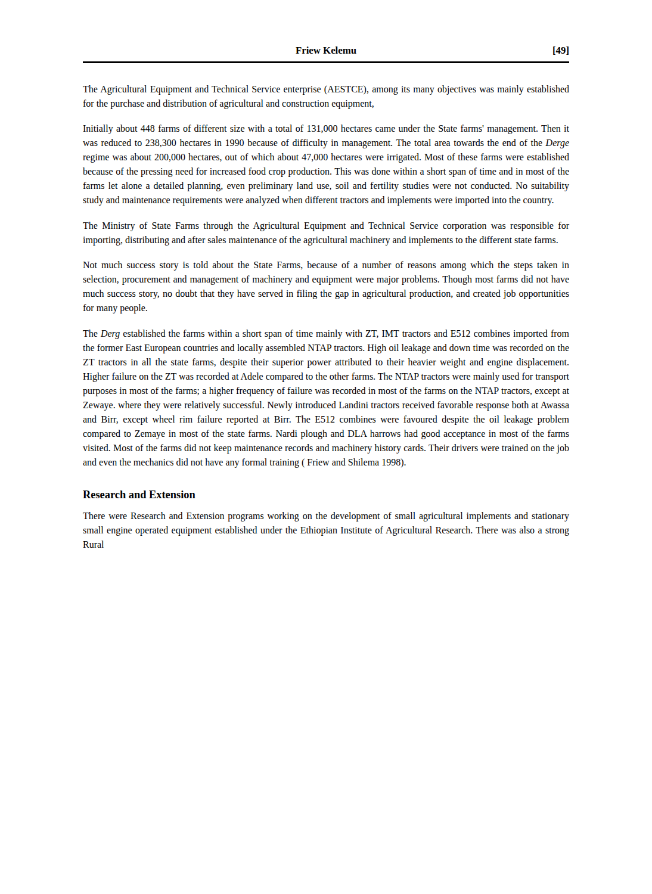Friew Kelemu [49]
The Agricultural Equipment and Technical Service enterprise (AESTCE), among its many objectives was mainly established for the purchase and distribution of agricultural and construction equipment,
Initially about 448 farms of different size with a total of 131,000 hectares came under the State farms' management. Then it was reduced to 238,300 hectares in 1990 because of difficulty in management. The total area towards the end of the Derge regime was about 200,000 hectares, out of which about 47,000 hectares were irrigated. Most of these farms were established because of the pressing need for increased food crop production. This was done within a short span of time and in most of the farms let alone a detailed planning, even preliminary land use, soil and fertility studies were not conducted. No suitability study and maintenance requirements were analyzed when different tractors and implements were imported into the country.
The Ministry of State Farms through the Agricultural Equipment and Technical Service corporation was responsible for importing, distributing and after sales maintenance of the agricultural machinery and implements to the different state farms.
Not much success story is told about the State Farms, because of a number of reasons among which the steps taken in selection, procurement and management of machinery and equipment were major problems. Though most farms did not have much success story, no doubt that they have served in filing the gap in agricultural production, and created job opportunities for many people.
The Derg established the farms within a short span of time mainly with ZT, IMT tractors and E512 combines imported from the former East European countries and locally assembled NTAP tractors. High oil leakage and down time was recorded on the ZT tractors in all the state farms, despite their superior power attributed to their heavier weight and engine displacement. Higher failure on the ZT was recorded at Adele compared to the other farms. The NTAP tractors were mainly used for transport purposes in most of the farms; a higher frequency of failure was recorded in most of the farms on the NTAP tractors, except at Zewaye. where they were relatively successful. Newly introduced Landini tractors received favorable response both at Awassa and Birr, except wheel rim failure reported at Birr. The E512 combines were favoured despite the oil leakage problem compared to Zemaye in most of the state farms. Nardi plough and DLA harrows had good acceptance in most of the farms visited. Most of the farms did not keep maintenance records and machinery history cards. Their drivers were trained on the job and even the mechanics did not have any formal training ( Friew and Shilema 1998).
Research and Extension
There were Research and Extension programs working on the development of small agricultural implements and stationary small engine operated equipment established under the Ethiopian Institute of Agricultural Research. There was also a strong Rural